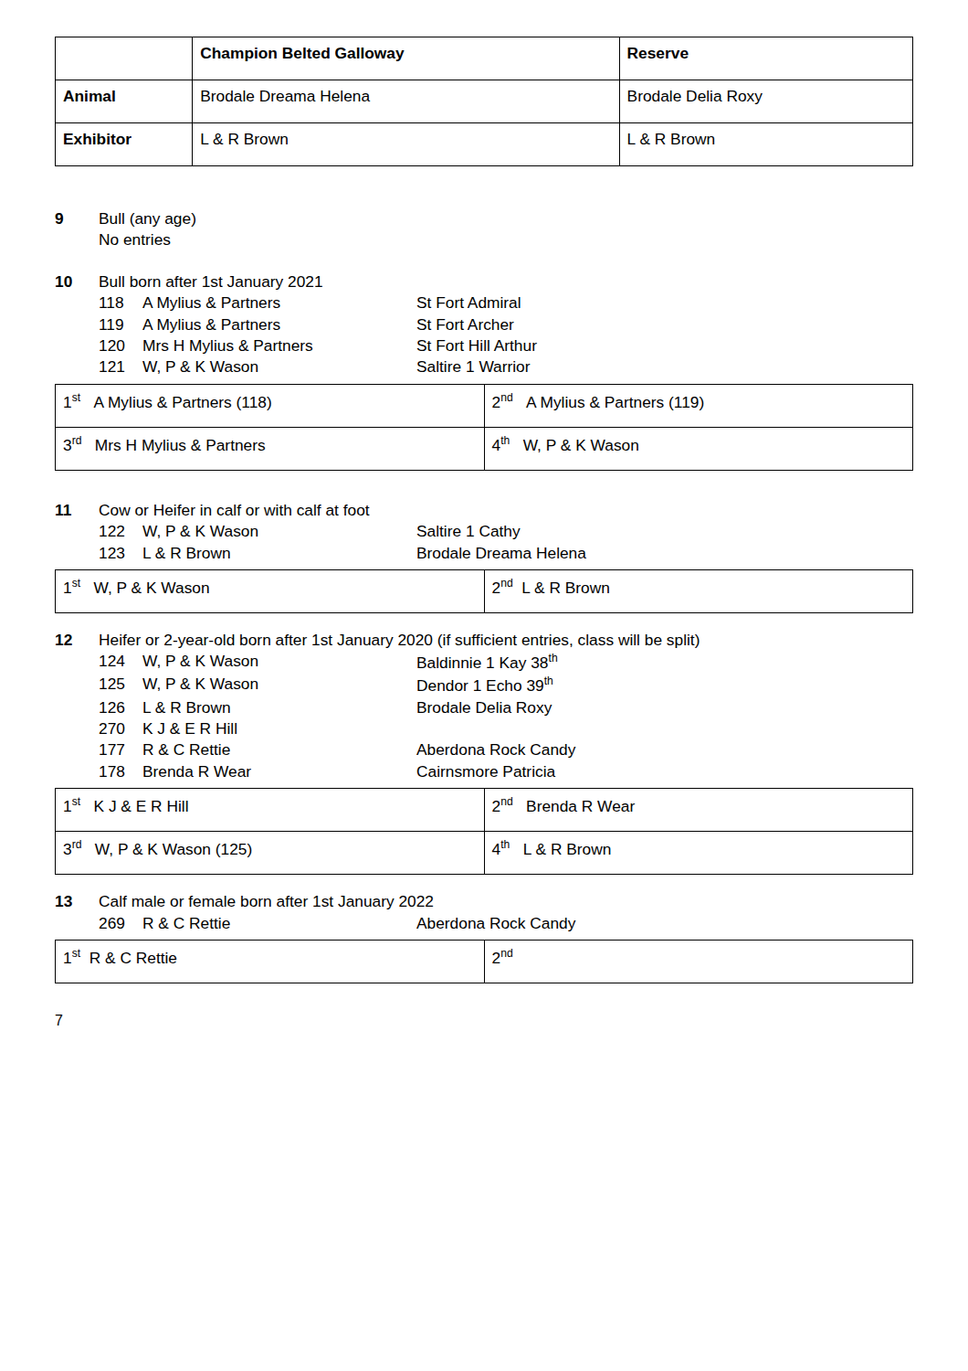| | Champion Belted Galloway | Reserve |
| Animal | Brodale Dreama Helena | Brodale Delia Roxy |
| Exhibitor | L & R Brown | L & R Brown |
9
Bull (any age)
No entries
10
Bull born after 1st January 2021
118 A Mylius & Partners St Fort Admiral
119 A Mylius & Partners St Fort Archer
120 Mrs H Mylius & Partners St Fort Hill Arthur
121 W, P & K Wason Saltire 1 Warrior
| 1 st A Mylius & Partners (118) | 2 nd A Mylius & Partners (119) |
| 3 rd Mrs H Mylius & Partners | 4 th W, P & K Wason |
11
Cow or Heifer in calf or with calf at foot
122 W, P & K Wason Saltire 1 Cathy
123 L & R Brown Brodale Dreama Helena
| 1 st W, P & K Wason | 2 nd L & R Brown |
12
Heifer or 2-year-old born after 1st January 2020 (if sufficient entries, class will be split)
124 W, P & K Wason Baldinnie 1 Kay 38th
125 W, P & K Wason Dendor 1 Echo 39th
126 L & R Brown Brodale Delia Roxy
270 K J & E R Hill
177 R & C Rettie Aberdona Rock Candy
178 Brenda R Wear Cairnsmore Patricia
| 1 st K J & E R Hill | 2 nd Brenda R Wear |
| 3 rd W, P & K Wason (125) | 4 th L & R Brown |
13
Calf male or female born after 1st January 2022
269 R & C Rettie Aberdona Rock Candy
| 1 st R & C Rettie | 2 nd |
7